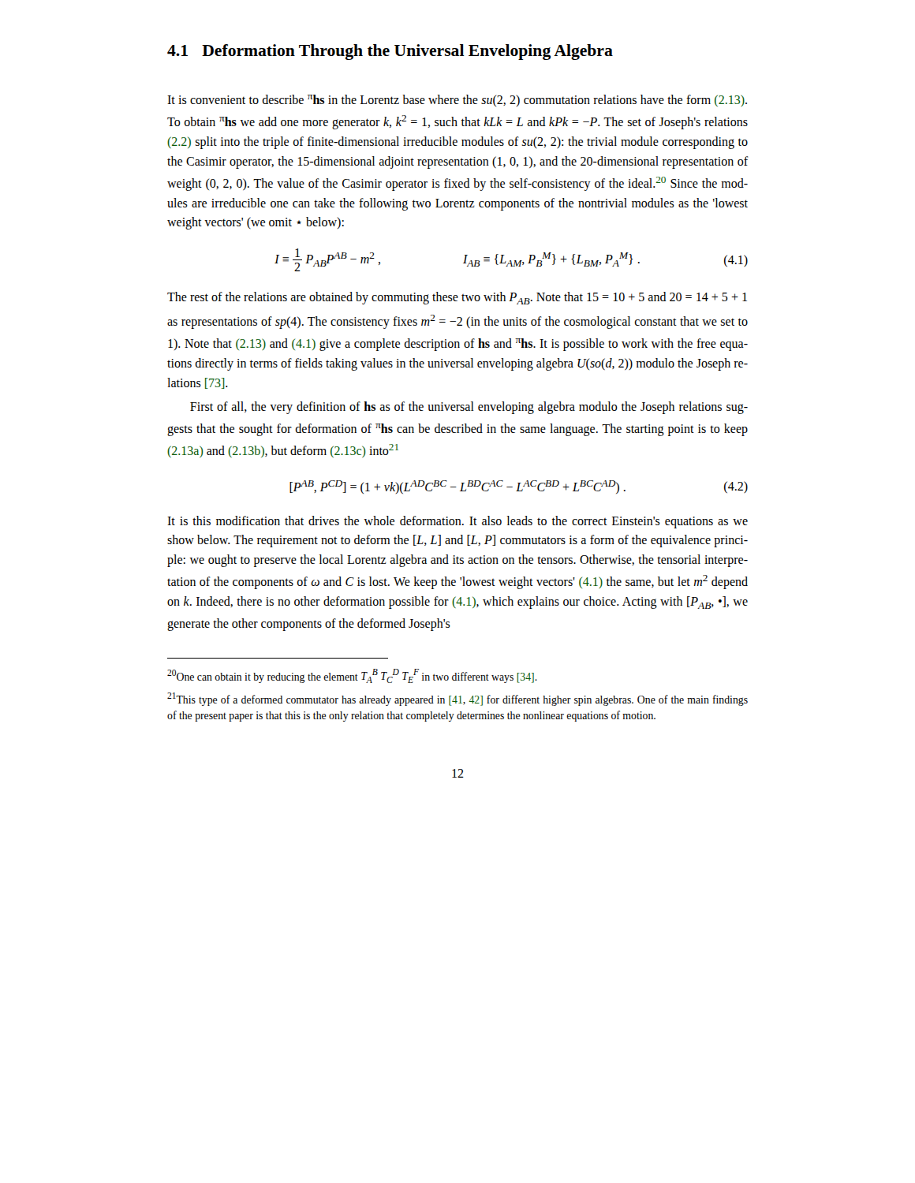4.1 Deformation Through the Universal Enveloping Algebra
It is convenient to describe πhs in the Lorentz base where the su(2, 2) commutation relations have the form (2.13). To obtain πhs we add one more generator k, k2 = 1, such that kLk = L and kPk = −P. The set of Joseph's relations (2.2) split into the triple of finite-dimensional irreducible modules of su(2, 2): the trivial module corresponding to the Casimir operator, the 15-dimensional adjoint representation (1, 0, 1), and the 20-dimensional representation of weight (0, 2, 0). The value of the Casimir operator is fixed by the self-consistency of the ideal.20 Since the modules are irreducible one can take the following two Lorentz components of the nontrivial modules as the 'lowest weight vectors' (we omit ⋆ below):
I ≡ 12 PABPAB − m2 , IAB ≡ {LAM, PBM} + {LBM, PAM} . (4.1)
The rest of the relations are obtained by commuting these two with PAB. Note that 15 = 10 + 5 and 20 = 14 + 5 + 1 as representations of sp(4). The consistency fixes m2 = −2 (in the units of the cosmological constant that we set to 1). Note that (2.13) and (4.1) give a complete description of hs and πhs. It is possible to work with the free equations directly in terms of fields taking values in the universal enveloping algebra U(so(d, 2)) modulo the Joseph relations [73].
First of all, the very definition of hs as of the universal enveloping algebra modulo the Joseph relations suggests that the sought for deformation of πhs can be described in the same language. The starting point is to keep (2.13a) and (2.13b), but deform (2.13c) into21
[PAB, PCD] = (1 + νk)(LADCBC − LBDCAC − LACCBD + LBCCAD) . (4.2)
It is this modification that drives the whole deformation. It also leads to the correct Einstein's equations as we show below. The requirement not to deform the [L, L] and [L, P] commutators is a form of the equivalence principle: we ought to preserve the local Lorentz algebra and its action on the tensors. Otherwise, the tensorial interpretation of the components of ω and C is lost. We keep the 'lowest weight vectors' (4.1) the same, but let m2 depend on k. Indeed, there is no other deformation possible for (4.1), which explains our choice. Acting with [PAB, •], we generate the other components of the deformed Joseph's
20One can obtain it by reducing the element TAB TCD TEF in two different ways [34].
21This type of a deformed commutator has already appeared in [41, 42] for different higher spin algebras. One of the main findings of the present paper is that this is the only relation that completely determines the nonlinear equations of motion.
12